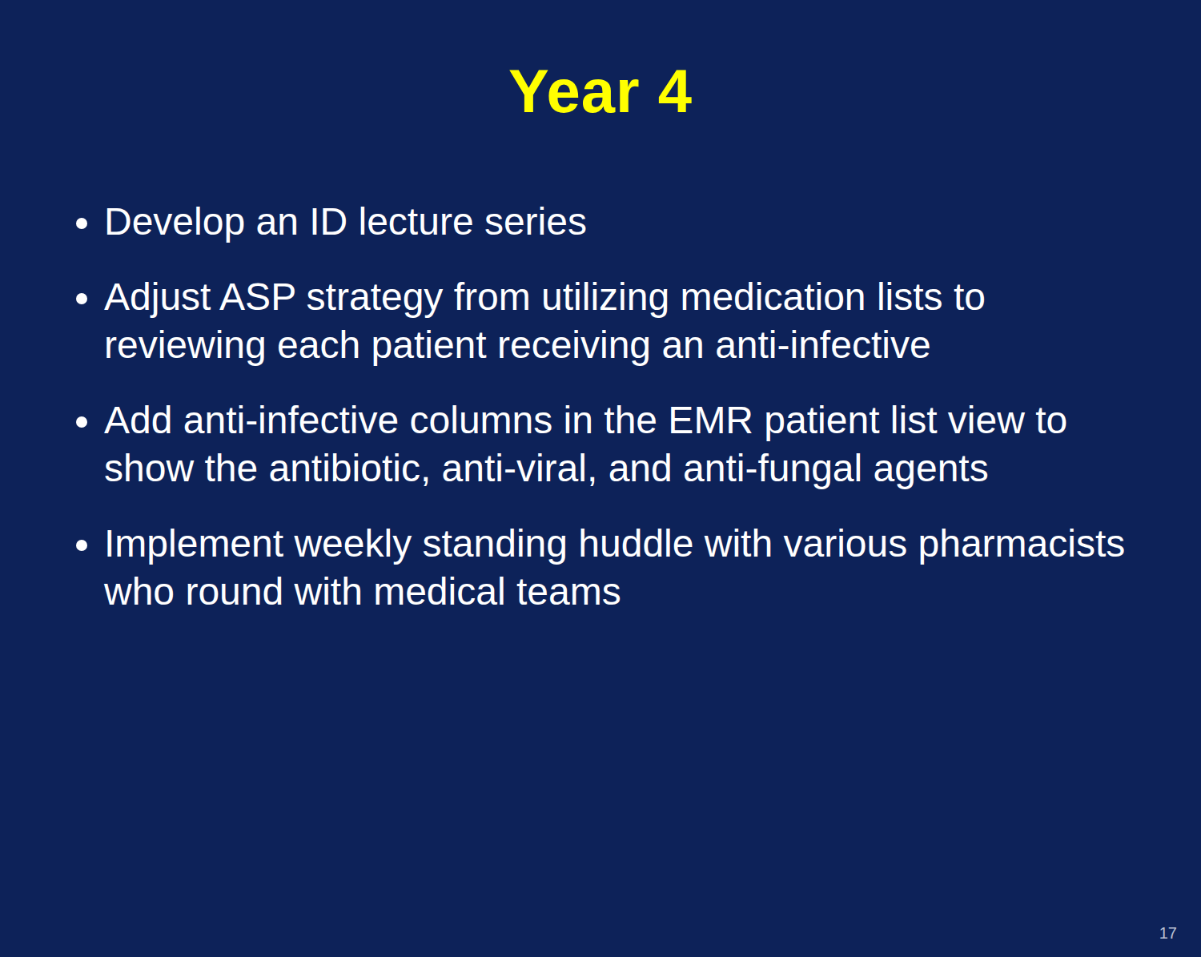Year 4
Develop an ID lecture series
Adjust ASP strategy from utilizing medication lists to reviewing each patient receiving an anti-infective
Add anti-infective columns in the EMR patient list view to show the antibiotic, anti-viral, and anti-fungal agents
Implement weekly standing huddle with various pharmacists who round with medical teams
17